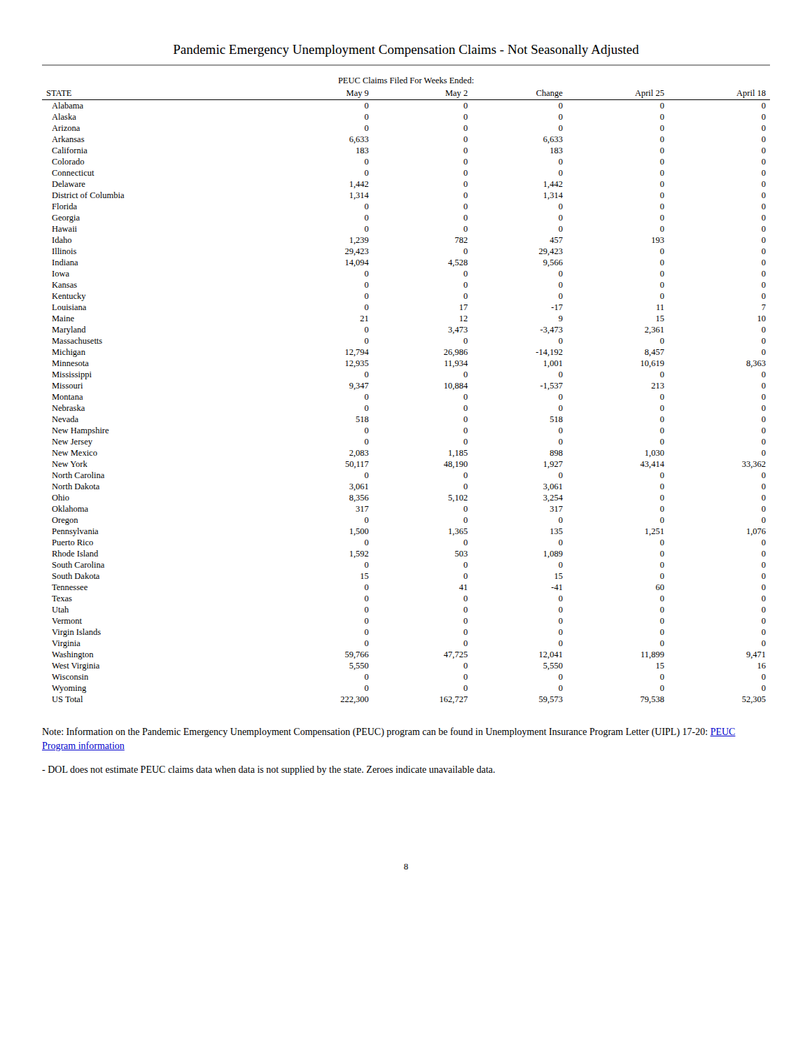Pandemic Emergency Unemployment Compensation Claims - Not Seasonally Adjusted
PEUC Claims Filed For Weeks Ended:
| STATE | May 9 | May 2 | Change | April 25 | April 18 |
| --- | --- | --- | --- | --- | --- |
| Alabama | 0 | 0 | 0 | 0 | 0 |
| Alaska | 0 | 0 | 0 | 0 | 0 |
| Arizona | 0 | 0 | 0 | 0 | 0 |
| Arkansas | 6,633 | 0 | 6,633 | 0 | 0 |
| California | 183 | 0 | 183 | 0 | 0 |
| Colorado | 0 | 0 | 0 | 0 | 0 |
| Connecticut | 0 | 0 | 0 | 0 | 0 |
| Delaware | 1,442 | 0 | 1,442 | 0 | 0 |
| District of Columbia | 1,314 | 0 | 1,314 | 0 | 0 |
| Florida | 0 | 0 | 0 | 0 | 0 |
| Georgia | 0 | 0 | 0 | 0 | 0 |
| Hawaii | 0 | 0 | 0 | 0 | 0 |
| Idaho | 1,239 | 782 | 457 | 193 | 0 |
| Illinois | 29,423 | 0 | 29,423 | 0 | 0 |
| Indiana | 14,094 | 4,528 | 9,566 | 0 | 0 |
| Iowa | 0 | 0 | 0 | 0 | 0 |
| Kansas | 0 | 0 | 0 | 0 | 0 |
| Kentucky | 0 | 0 | 0 | 0 | 0 |
| Louisiana | 0 | 17 | -17 | 11 | 7 |
| Maine | 21 | 12 | 9 | 15 | 10 |
| Maryland | 0 | 3,473 | -3,473 | 2,361 | 0 |
| Massachusetts | 0 | 0 | 0 | 0 | 0 |
| Michigan | 12,794 | 26,986 | -14,192 | 8,457 | 0 |
| Minnesota | 12,935 | 11,934 | 1,001 | 10,619 | 8,363 |
| Mississippi | 0 | 0 | 0 | 0 | 0 |
| Missouri | 9,347 | 10,884 | -1,537 | 213 | 0 |
| Montana | 0 | 0 | 0 | 0 | 0 |
| Nebraska | 0 | 0 | 0 | 0 | 0 |
| Nevada | 518 | 0 | 518 | 0 | 0 |
| New Hampshire | 0 | 0 | 0 | 0 | 0 |
| New Jersey | 0 | 0 | 0 | 0 | 0 |
| New Mexico | 2,083 | 1,185 | 898 | 1,030 | 0 |
| New York | 50,117 | 48,190 | 1,927 | 43,414 | 33,362 |
| North Carolina | 0 | 0 | 0 | 0 | 0 |
| North Dakota | 3,061 | 0 | 3,061 | 0 | 0 |
| Ohio | 8,356 | 5,102 | 3,254 | 0 | 0 |
| Oklahoma | 317 | 0 | 317 | 0 | 0 |
| Oregon | 0 | 0 | 0 | 0 | 0 |
| Pennsylvania | 1,500 | 1,365 | 135 | 1,251 | 1,076 |
| Puerto Rico | 0 | 0 | 0 | 0 | 0 |
| Rhode Island | 1,592 | 503 | 1,089 | 0 | 0 |
| South Carolina | 0 | 0 | 0 | 0 | 0 |
| South Dakota | 15 | 0 | 15 | 0 | 0 |
| Tennessee | 0 | 41 | -41 | 60 | 0 |
| Texas | 0 | 0 | 0 | 0 | 0 |
| Utah | 0 | 0 | 0 | 0 | 0 |
| Vermont | 0 | 0 | 0 | 0 | 0 |
| Virgin Islands | 0 | 0 | 0 | 0 | 0 |
| Virginia | 0 | 0 | 0 | 0 | 0 |
| Washington | 59,766 | 47,725 | 12,041 | 11,899 | 9,471 |
| West Virginia | 5,550 | 0 | 5,550 | 15 | 16 |
| Wisconsin | 0 | 0 | 0 | 0 | 0 |
| Wyoming | 0 | 0 | 0 | 0 | 0 |
| US Total | 222,300 | 162,727 | 59,573 | 79,538 | 52,305 |
Note: Information on the Pandemic Emergency Unemployment Compensation (PEUC) program can be found in Unemployment Insurance Program Letter (UIPL) 17-20: PEUC Program information
- DOL does not estimate PEUC claims data when data is not supplied by the state. Zeroes indicate unavailable data.
8